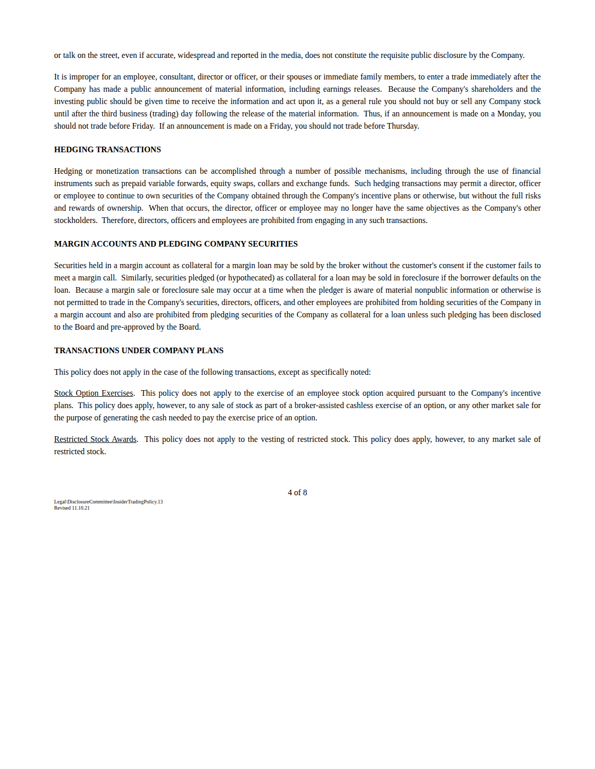or talk on the street, even if accurate, widespread and reported in the media, does not constitute the requisite public disclosure by the Company.
It is improper for an employee, consultant, director or officer, or their spouses or immediate family members, to enter a trade immediately after the Company has made a public announcement of material information, including earnings releases. Because the Company's shareholders and the investing public should be given time to receive the information and act upon it, as a general rule you should not buy or sell any Company stock until after the third business (trading) day following the release of the material information. Thus, if an announcement is made on a Monday, you should not trade before Friday. If an announcement is made on a Friday, you should not trade before Thursday.
Hedging Transactions
Hedging or monetization transactions can be accomplished through a number of possible mechanisms, including through the use of financial instruments such as prepaid variable forwards, equity swaps, collars and exchange funds. Such hedging transactions may permit a director, officer or employee to continue to own securities of the Company obtained through the Company's incentive plans or otherwise, but without the full risks and rewards of ownership. When that occurs, the director, officer or employee may no longer have the same objectives as the Company's other stockholders. Therefore, directors, officers and employees are prohibited from engaging in any such transactions.
Margin Accounts and Pledging Company Securities
Securities held in a margin account as collateral for a margin loan may be sold by the broker without the customer's consent if the customer fails to meet a margin call. Similarly, securities pledged (or hypothecated) as collateral for a loan may be sold in foreclosure if the borrower defaults on the loan. Because a margin sale or foreclosure sale may occur at a time when the pledger is aware of material nonpublic information or otherwise is not permitted to trade in the Company's securities, directors, officers, and other employees are prohibited from holding securities of the Company in a margin account and also are prohibited from pledging securities of the Company as collateral for a loan unless such pledging has been disclosed to the Board and pre-approved by the Board.
Transactions Under Company Plans
This policy does not apply in the case of the following transactions, except as specifically noted:
Stock Option Exercises. This policy does not apply to the exercise of an employee stock option acquired pursuant to the Company's incentive plans. This policy does apply, however, to any sale of stock as part of a broker-assisted cashless exercise of an option, or any other market sale for the purpose of generating the cash needed to pay the exercise price of an option.
Restricted Stock Awards. This policy does not apply to the vesting of restricted stock. This policy does apply, however, to any market sale of restricted stock.
4 of 8
Legal\DisclosureCommittee\InsiderTradingPolicy.13
Revised 11.10.21